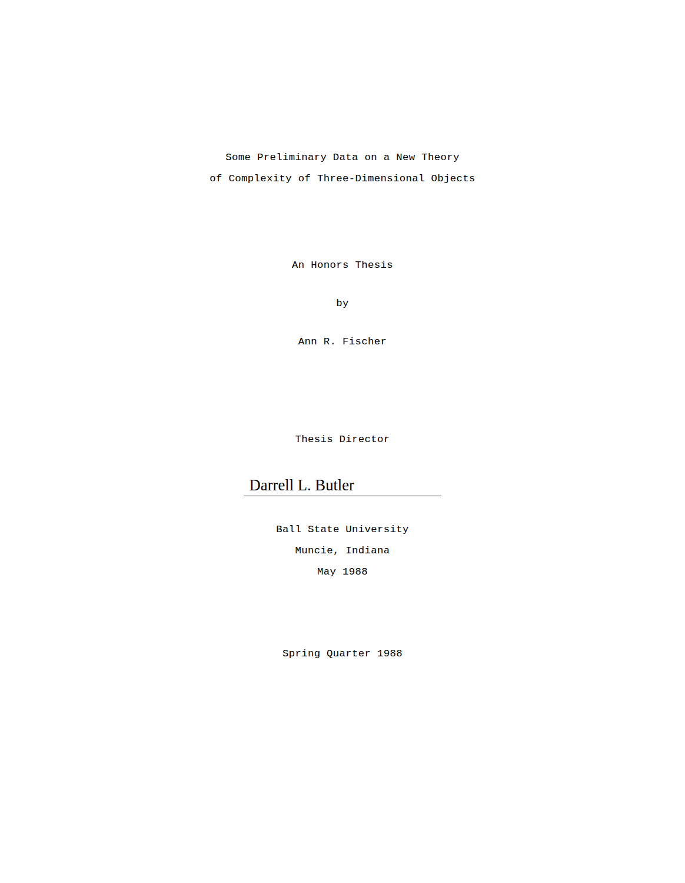Some Preliminary Data on a New Theory
of Complexity of Three-Dimensional Objects
An Honors Thesis
by
Ann R. Fischer
Thesis Director
Darrell L. Butler
Ball State University
Muncie, Indiana
May 1988
Spring Quarter 1988